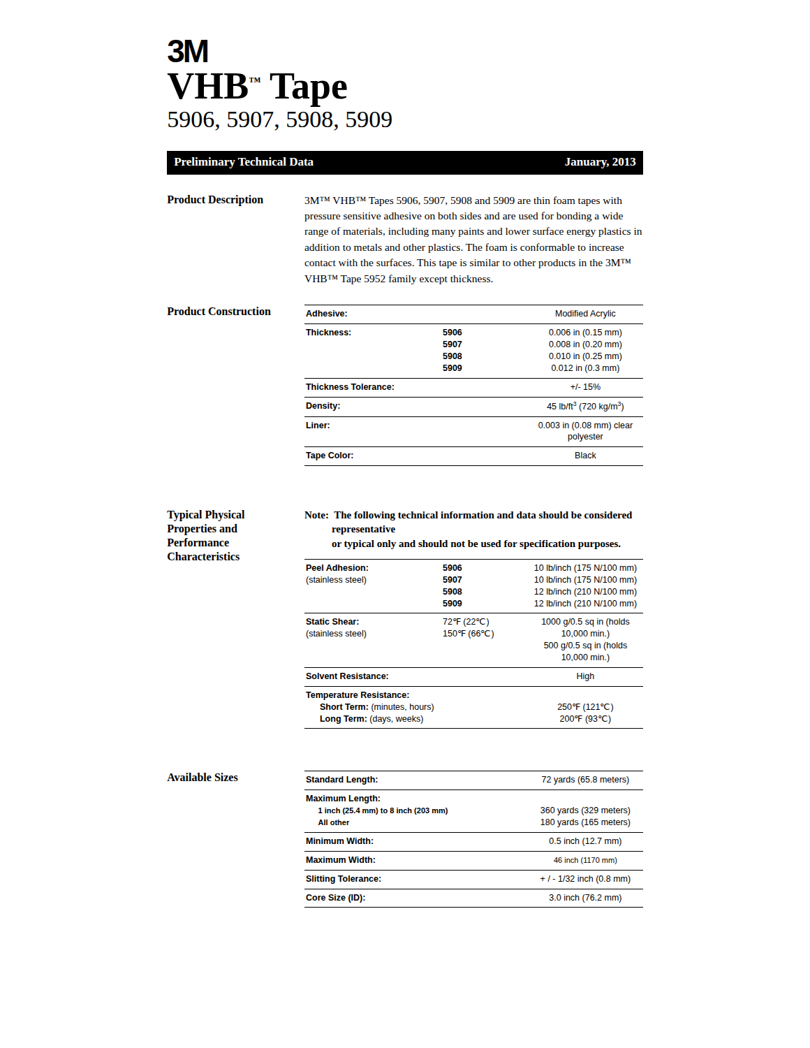3M
VHB™ Tape
5906, 5907, 5908, 5909
Preliminary Technical Data January, 2013
Product Description
3M™ VHB™ Tapes 5906, 5907, 5908 and 5909 are thin foam tapes with pressure sensitive adhesive on both sides and are used for bonding a wide range of materials, including many paints and lower surface energy plastics in addition to metals and other plastics. The foam is conformable to increase contact with the surfaces. This tape is similar to other products in the 3M™ VHB™ Tape 5952 family except thickness.
Product Construction
| Adhesive: | | Modified Acrylic |
| Thickness: | 5906 5907 5908 5909 | 0.006 in (0.15 mm) 0.008 in (0.20 mm) 0.010 in (0.25 mm) 0.012 in (0.3 mm) |
| Thickness Tolerance: | | +/- 15% |
| Density: | | 45 lb/ft 3 (720 kg/m 3 ) |
| Liner: | | 0.003 in (0.08 mm) clear polyester |
| Tape Color: | | Black |
Typical Physical
Properties and
Performance
Characteristics
Note: The following technical information and data should be considered representative or typical only and should not be used for specification purposes.
| Peel Adhesion: (stainless steel) | 5906 5907 5908 5909 | 10 lb/inch (175 N/100 mm) 10 lb/inch (175 N/100 mm) 12 lb/inch (210 N/100 mm) 12 lb/inch (210 N/100 mm) |
| Static Shear: (stainless steel) | 72℉ (22℃) 150℉ (66℃) | 1000 g/0.5 sq in (holds 10,000 min.) 500 g/0.5 sq in (holds 10,000 min.) |
| Solvent Resistance: | | High |
| Temperature Resistance: Short Term: (minutes, hours) Long Term: (days, weeks) | 250℉ (121℃) 200℉ (93℃) |
Available Sizes
| Standard Length: | | 72 yards (65.8 meters) |
| Maximum Length: 1 inch (25.4 mm) to 8 inch (203 mm) All other | 360 yards (329 meters) 180 yards (165 meters) |
| Minimum Width: | | 0.5 inch (12.7 mm) |
| Maximum Width: | | 46 inch (1170 mm) |
| Slitting Tolerance: | | + / - 1/32 inch (0.8 mm) |
| Core Size (ID): | | 3.0 inch (76.2 mm) |